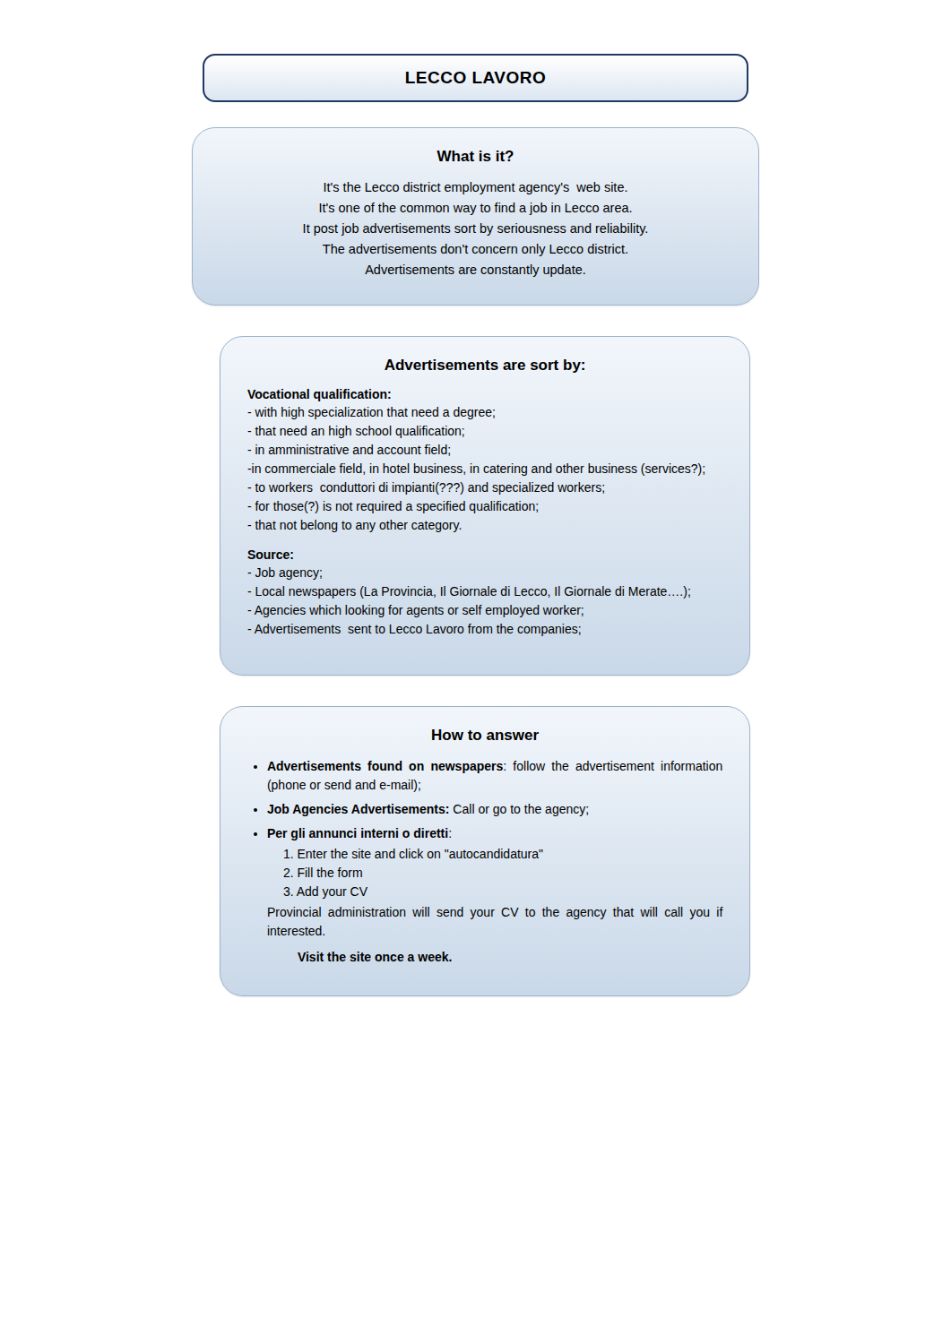LECCO LAVORO
What is it?
It's the Lecco district employment agency's web site.
It's one of the common way to find a job in Lecco area.
It post job advertisements sort by seriousness and reliability.
The advertisements don't concern only Lecco district.
Advertisements are constantly update.
Advertisements are sort by:
Vocational qualification:
- with high specialization that need a degree;
- that need an high school qualification;
- in amministrative and account field;
-in commerciale field, in hotel business, in catering and other business (services?);
- to workers conduttori di impianti(???) and specialized workers;
- for those(?) is not required a specified qualification;
- that not belong to any other category.
Source:
- Job agency;
- Local newspapers (La Provincia, Il Giornale di Lecco, Il Giornale di Merate….);
- Agencies which looking for agents or self employed worker;
- Advertisements sent to Lecco Lavoro from the companies;
How to answer
Advertisements found on newspapers: follow the advertisement information (phone or send and e-mail);
Job Agencies Advertisements: Call or go to the agency;
Per gli annunci interni o diretti:
1. Enter the site and click on "autocandidatura"
2. Fill the form
3. Add your CV
Provincial administration will send your CV to the agency that will call you if interested.
Visit the site once a week.